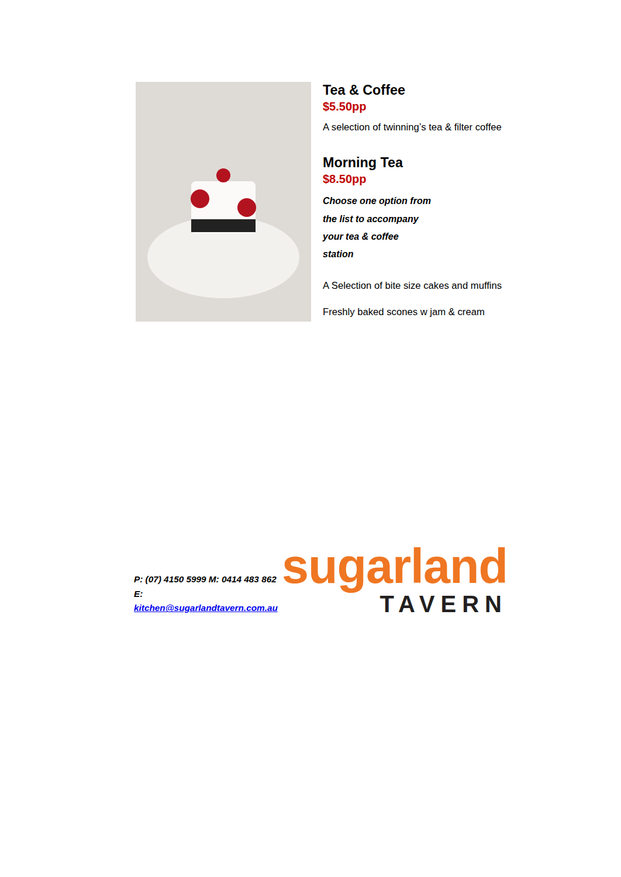Tea & Coffee
$5.50pp
A selection of twinning’s tea & filter coffee
Morning Tea
$8.50pp
Choose one option from the list to accompany your tea & coffee station
A Selection of bite size cakes and muffins
Freshly baked scones w jam & cream
P: (07) 4150 5999 M: 0414 483 862
E: kitchen@sugarlandtavern.com.au
sugarland TAVERN